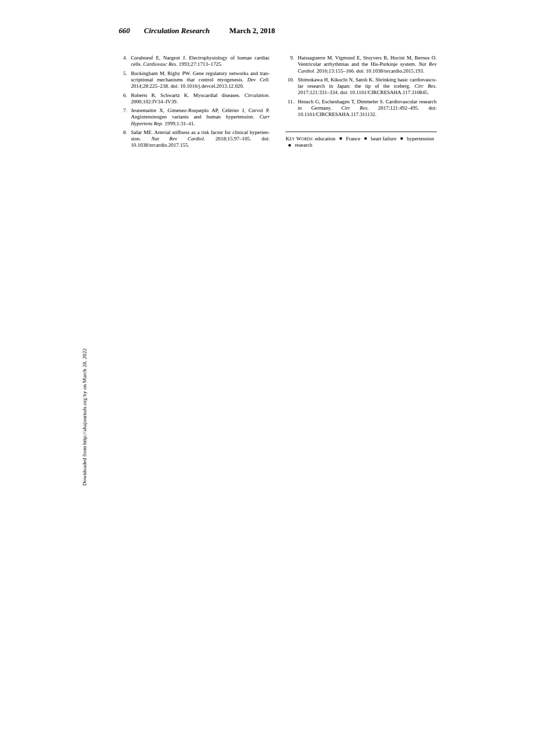660 Circulation Research March 2, 2018
4. Coraboeuf E, Nargeot J. Electrophysiology of human cardiac cells. Cardiovasc Res. 1993;27:1713–1725.
5. Buckingham M, Rigby PW. Gene regulatory networks and transcriptional mechanisms that control myogenesis. Dev Cell. 2014;28:225–238. doi: 10.1016/j.devcel.2013.12.020.
6. Roberts R, Schwartz K. Myocardial diseases. Circulation. 2000;102:IV34–IV39.
7. Jeunemaitre X, Gimenez-Roqueplo AP, Célérier J, Corvol P. Angiotensinogen variants and human hypertension. Curr Hypertens Rep. 1999;1:31–41.
8. Safar ME. Arterial stiffness as a risk factor for clinical hypertension. Nat Rev Cardiol. 2018;15:97–105. doi: 10.1038/nrcardio.2017.155.
9. Haissaguerre M, Vigmond E, Stuyvers B, Hocini M, Bernus O. Ventricular arrhythmias and the His-Purkinje system. Nat Rev Cardiol. 2016;13:155–166. doi: 10.1038/nrcardio.2015.193.
10. Shimokawa H, Kikuchi N, Satoh K. Shrinking basic cardiovascular research in Japan: the tip of the iceberg. Circ Res. 2017;121:331–334. doi: 10.1161/CIRCRESAHA.117.310845.
11. Heusch G, Eschenhagen T, Dimmeler S. Cardiovascular research in Germany. Circ Res. 2017;121:492–495. doi: 10.1161/CIRCRESAHA.117.311132.
Key Words: education ■ France ■ heart failure ■ hypertension ■ research
Downloaded from http://ahajournals.org by on March 28, 2022